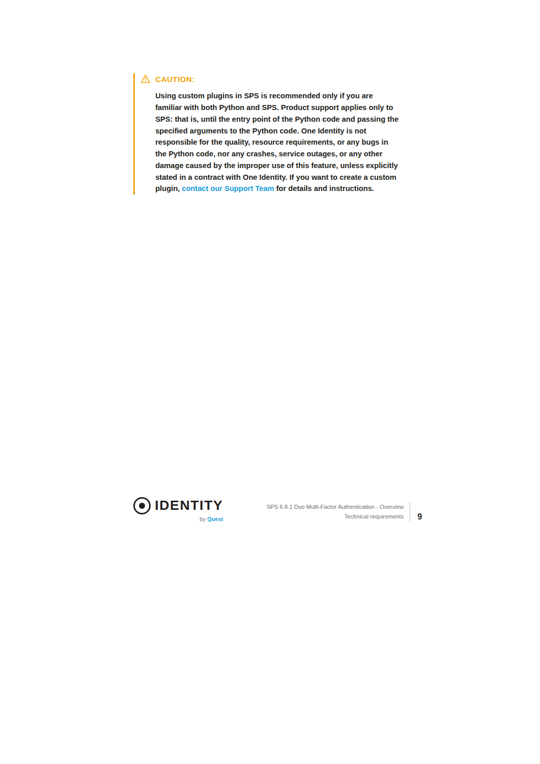CAUTION:
Using custom plugins in SPS is recommended only if you are familiar with both Python and SPS. Product support applies only to SPS: that is, until the entry point of the Python code and passing the specified arguments to the Python code. One Identity is not responsible for the quality, resource requirements, or any bugs in the Python code, nor any crashes, service outages, or any other damage caused by the improper use of this feature, unless explicitly stated in a contract with One Identity. If you want to create a custom plugin, contact our Support Team for details and instructions.
IDENTITY
by Quest
SPS 6.8.1 Duo Multi-Factor Authentication - Overview
Technical requirements
9